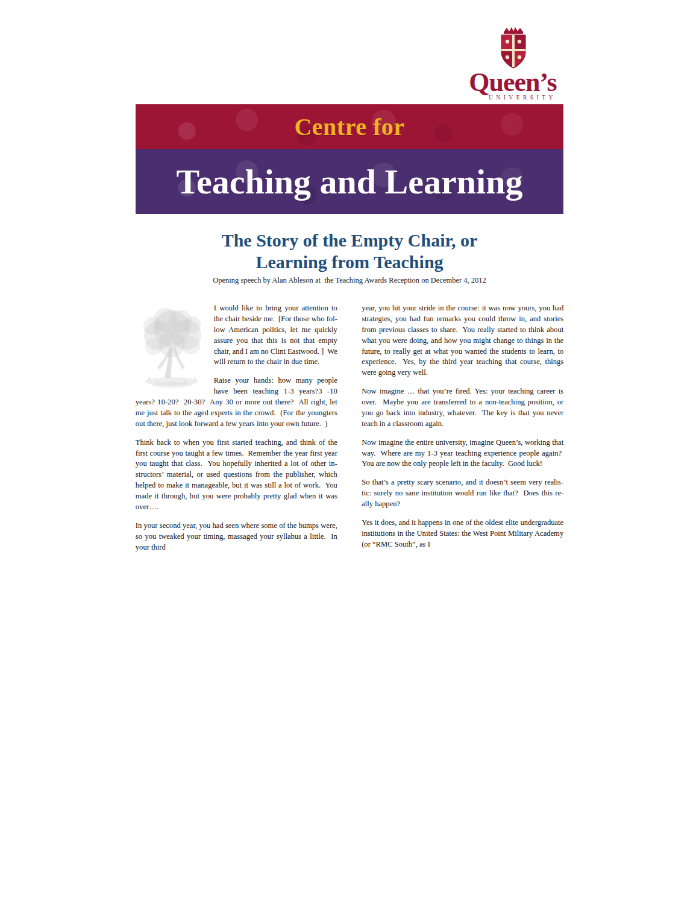Queen’s
University
Centre for
Teaching and Learning
The Story of the Empty Chair, or
Learning from Teaching
Opening speech by Alan Ableson at the Teaching Awards Reception on December 4, 2012
I would like to bring your attention to the chair beside me. [For those who follow American politics, let me quickly assure you that this is not that empty chair, and I am no Clint Eastwood. ] We will return to the chair in due time.
Raise your hands: how many people have been teaching 1-3 years?3 -10 years? 10-20? 20-30? Any 30 or more out there? All right, let me just talk to the aged experts in the crowd. (For the youngters out there, just look forward a few years into your own future. )
Think back to when you first started teaching, and think of the first course you taught a few times. Remember the year first year you taught that class. You hopefully inherited a lot of other instructors’ material, or used questions from the publisher, which helped to make it manageable, but it was still a lot of work. You made it through, but you were probably pretty glad when it was over….
In your second year, you had seen where some of the bumps were, so you tweaked your timing, massaged your syllabus a little. In your third
year, you hit your stride in the course: it was now yours, you had strategies, you had fun remarks you could throw in, and stories from previous classes to share. You really started to think about what you were doing, and how you might change to things in the future, to really get at what you wanted the students to learn, to experience. Yes, by the third year teaching that course, things were going very well.
Now imagine … that you’re fired. Yes: your teaching career is over. Maybe you are transferred to a non-teaching position, or you go back into industry, whatever. The key is that you never teach in a classroom again.
Now imagine the entire university, imagine Queen’s, working that way. Where are my 1-3 year teaching experience people again? You are now the only people left in the faculty. Good luck!
So that’s a pretty scary scenario, and it doesn’t seem very realistic: surely no sane institution would run like that? Does this really happen?
Yes it does, and it happens in one of the oldest elite undergraduate institutions in the United States: the West Point Military Academy (or “RMC South”, as I